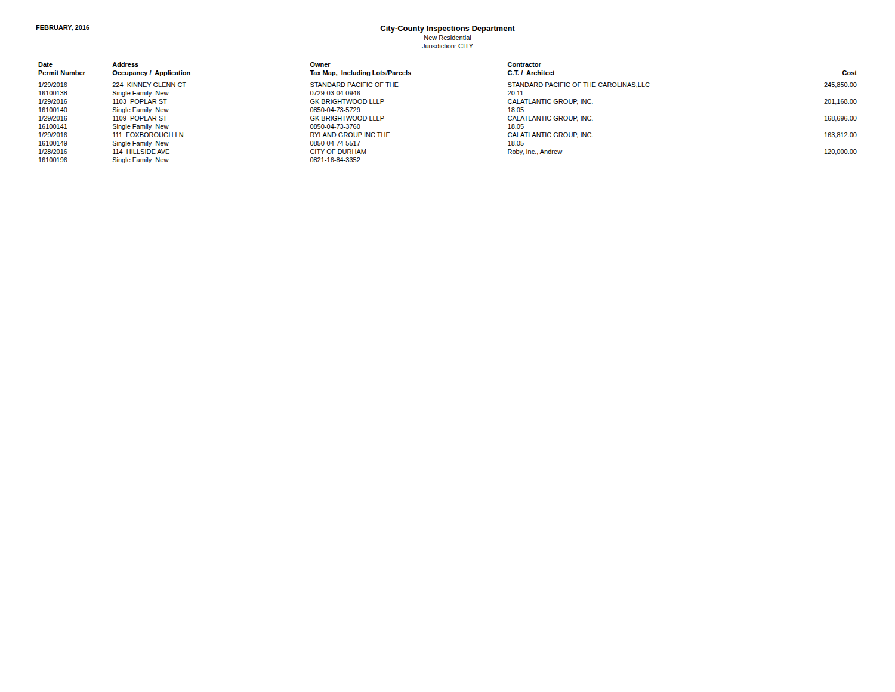FEBRUARY, 2016
City-County Inspections Department
New Residential
Jurisdiction: CITY
| Date | Address | Owner | Contractor | |
| --- | --- | --- | --- | --- |
| Permit Number | Occupancy / Application | Tax Map, Including Lots/Parcels | C.T. / Architect | Cost |
| 1/29/2016 | 224 KINNEY GLENN CT | STANDARD PACIFIC OF THE | STANDARD PACIFIC OF THE CAROLINAS,LLC | 245,850.00 |
| 16100138 | Single Family New | 0729-03-04-0946 | 20.11 | |
| 1/29/2016 | 1103 POPLAR ST | GK BRIGHTWOOD LLLP | CALATLANTIC GROUP, INC. | 201,168.00 |
| 16100140 | Single Family New | 0850-04-73-5729 | 18.05 | |
| 1/29/2016 | 1109 POPLAR ST | GK BRIGHTWOOD LLLP | CALATLANTIC GROUP, INC. | 168,696.00 |
| 16100141 | Single Family New | 0850-04-73-3760 | 18.05 | |
| 1/29/2016 | 111 FOXBOROUGH LN | RYLAND GROUP INC THE | CALATLANTIC GROUP, INC. | 163,812.00 |
| 16100149 | Single Family New | 0850-04-74-5517 | 18.05 | |
| 1/28/2016 | 114 HILLSIDE AVE | CITY OF DURHAM | Roby, Inc., Andrew | 120,000.00 |
| 16100196 | Single Family New | 0821-16-84-3352 | | |